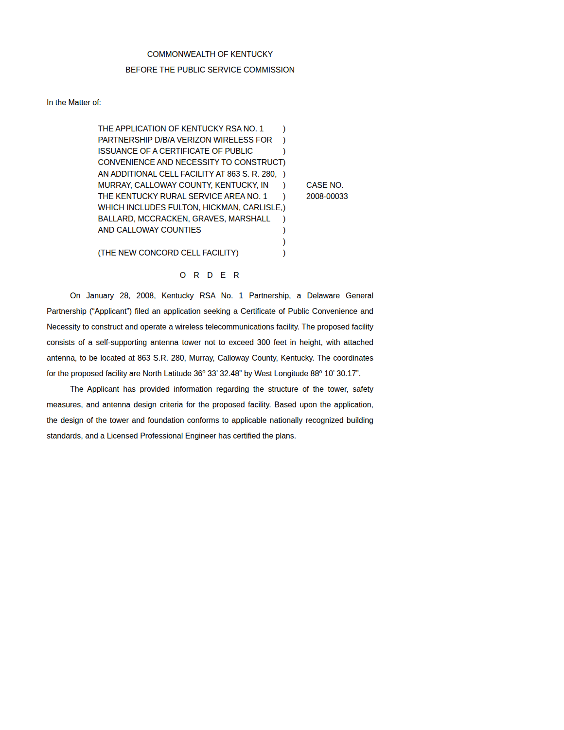COMMONWEALTH OF KENTUCKY
BEFORE THE PUBLIC SERVICE COMMISSION
In the Matter of:
| THE APPLICATION OF KENTUCKY RSA NO. 1 | ) | |
| PARTNERSHIP D/B/A VERIZON WIRELESS FOR | ) | |
| ISSUANCE OF A CERTIFICATE OF PUBLIC | ) | |
| CONVENIENCE AND NECESSITY TO CONSTRUCT | ) | |
| AN ADDITIONAL CELL FACILITY AT 863 S. R. 280, | ) | |
| MURRAY, CALLOWAY COUNTY, KENTUCKY, IN | ) | CASE NO. |
| THE KENTUCKY RURAL SERVICE AREA NO. 1 | ) | 2008-00033 |
| WHICH INCLUDES FULTON, HICKMAN, CARLISLE, | ) | |
| BALLARD, MCCRACKEN, GRAVES, MARSHALL | ) | |
| AND CALLOWAY COUNTIES | ) | |
| | ) | |
| (THE NEW CONCORD CELL FACILITY) | ) | |
O R D E R
On January 28, 2008, Kentucky RSA No. 1 Partnership, a Delaware General Partnership (“Applicant”) filed an application seeking a Certificate of Public Convenience and Necessity to construct and operate a wireless telecommunications facility. The proposed facility consists of a self-supporting antenna tower not to exceed 300 feet in height, with attached antenna, to be located at 863 S.R. 280, Murray, Calloway County, Kentucky. The coordinates for the proposed facility are North Latitude 36o 33’ 32.48” by West Longitude 88o 10’ 30.17”.
The Applicant has provided information regarding the structure of the tower, safety measures, and antenna design criteria for the proposed facility. Based upon the application, the design of the tower and foundation conforms to applicable nationally recognized building standards, and a Licensed Professional Engineer has certified the plans.